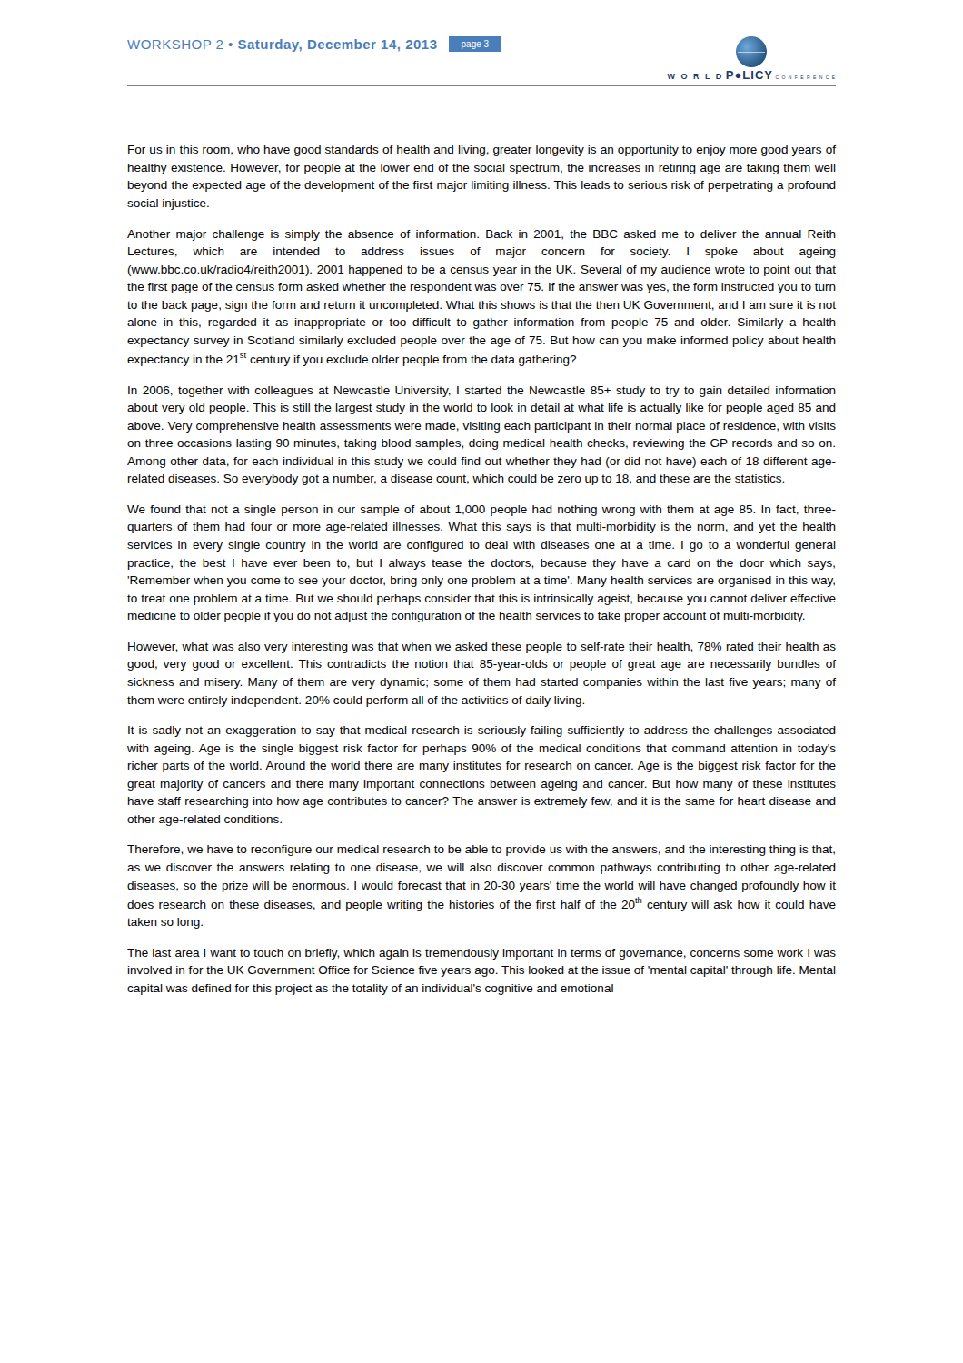WORKSHOP 2 • Saturday, December 14, 2013
page 3
W O R L D P●LICY C O N F E R E N C E
For us in this room, who have good standards of health and living, greater longevity is an opportunity to enjoy more good years of healthy existence. However, for people at the lower end of the social spectrum, the increases in retiring age are taking them well beyond the expected age of the development of the first major limiting illness. This leads to serious risk of perpetrating a profound social injustice.
Another major challenge is simply the absence of information. Back in 2001, the BBC asked me to deliver the annual Reith Lectures, which are intended to address issues of major concern for society. I spoke about ageing (www.bbc.co.uk/radio4/reith2001). 2001 happened to be a census year in the UK. Several of my audience wrote to point out that the first page of the census form asked whether the respondent was over 75. If the answer was yes, the form instructed you to turn to the back page, sign the form and return it uncompleted. What this shows is that the then UK Government, and I am sure it is not alone in this, regarded it as inappropriate or too difficult to gather information from people 75 and older. Similarly a health expectancy survey in Scotland similarly excluded people over the age of 75. But how can you make informed policy about health expectancy in the 21st century if you exclude older people from the data gathering?
In 2006, together with colleagues at Newcastle University, I started the Newcastle 85+ study to try to gain detailed information about very old people. This is still the largest study in the world to look in detail at what life is actually like for people aged 85 and above. Very comprehensive health assessments were made, visiting each participant in their normal place of residence, with visits on three occasions lasting 90 minutes, taking blood samples, doing medical health checks, reviewing the GP records and so on. Among other data, for each individual in this study we could find out whether they had (or did not have) each of 18 different age-related diseases. So everybody got a number, a disease count, which could be zero up to 18, and these are the statistics.
We found that not a single person in our sample of about 1,000 people had nothing wrong with them at age 85. In fact, three-quarters of them had four or more age-related illnesses. What this says is that multi-morbidity is the norm, and yet the health services in every single country in the world are configured to deal with diseases one at a time. I go to a wonderful general practice, the best I have ever been to, but I always tease the doctors, because they have a card on the door which says, 'Remember when you come to see your doctor, bring only one problem at a time'. Many health services are organised in this way, to treat one problem at a time. But we should perhaps consider that this is intrinsically ageist, because you cannot deliver effective medicine to older people if you do not adjust the configuration of the health services to take proper account of multi-morbidity.
However, what was also very interesting was that when we asked these people to self-rate their health, 78% rated their health as good, very good or excellent. This contradicts the notion that 85-year-olds or people of great age are necessarily bundles of sickness and misery. Many of them are very dynamic; some of them had started companies within the last five years; many of them were entirely independent. 20% could perform all of the activities of daily living.
It is sadly not an exaggeration to say that medical research is seriously failing sufficiently to address the challenges associated with ageing. Age is the single biggest risk factor for perhaps 90% of the medical conditions that command attention in today's richer parts of the world. Around the world there are many institutes for research on cancer. Age is the biggest risk factor for the great majority of cancers and there many important connections between ageing and cancer. But how many of these institutes have staff researching into how age contributes to cancer? The answer is extremely few, and it is the same for heart disease and other age-related conditions.
Therefore, we have to reconfigure our medical research to be able to provide us with the answers, and the interesting thing is that, as we discover the answers relating to one disease, we will also discover common pathways contributing to other age-related diseases, so the prize will be enormous. I would forecast that in 20-30 years' time the world will have changed profoundly how it does research on these diseases, and people writing the histories of the first half of the 20th century will ask how it could have taken so long.
The last area I want to touch on briefly, which again is tremendously important in terms of governance, concerns some work I was involved in for the UK Government Office for Science five years ago. This looked at the issue of 'mental capital' through life. Mental capital was defined for this project as the totality of an individual's cognitive and emotional